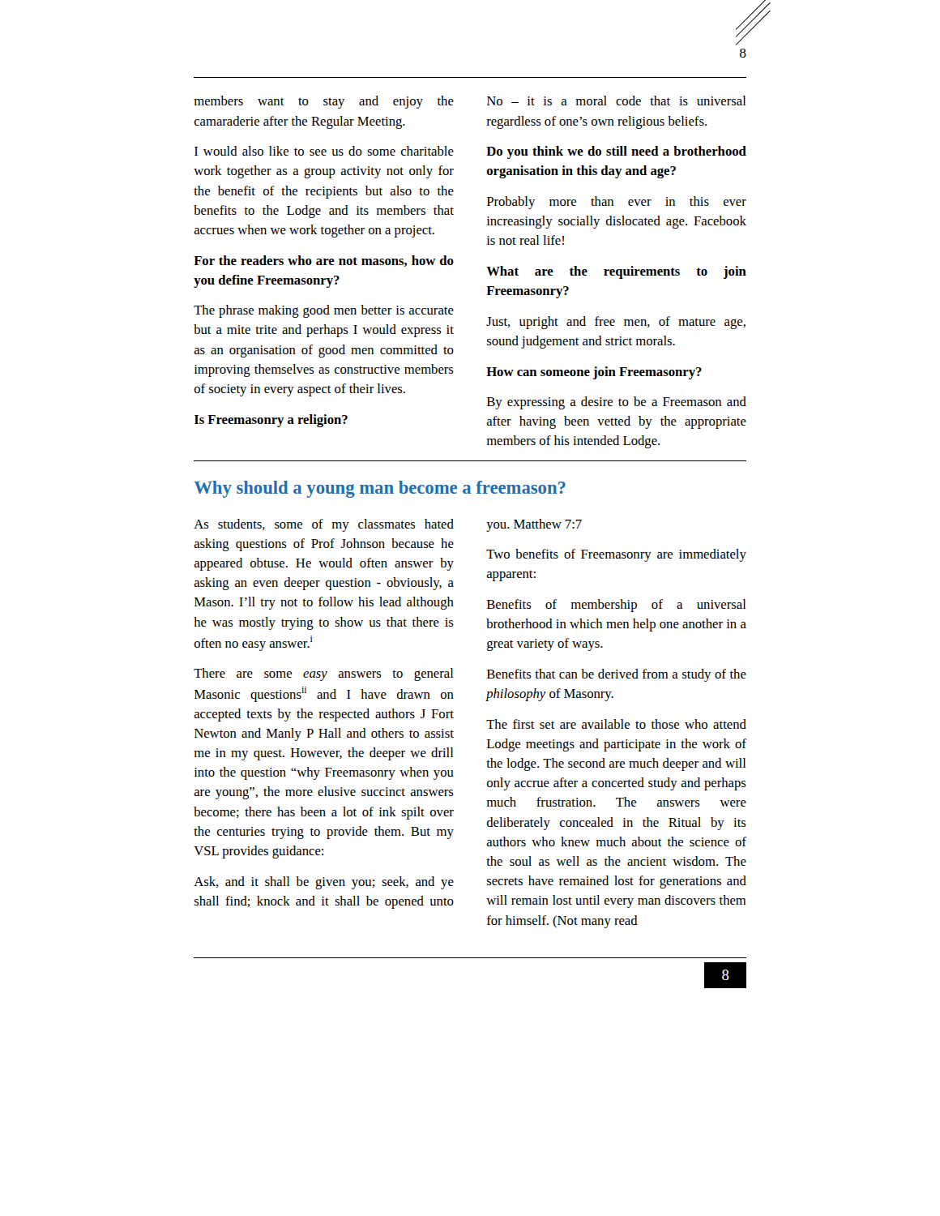8
members want to stay and enjoy the camaraderie after the Regular Meeting.
I would also like to see us do some charitable work together as a group activity not only for the benefit of the recipients but also to the benefits to the Lodge and its members that accrues when we work together on a project.
For the readers who are not masons, how do you define Freemasonry?
The phrase making good men better is accurate but a mite trite and perhaps I would express it as an organisation of good men committed to improving themselves as constructive members of society in every aspect of their lives.
Is Freemasonry a religion?
No – it is a moral code that is universal regardless of one’s own religious beliefs.
Do you think we do still need a brotherhood organisation in this day and age?
Probably more than ever in this ever increasingly socially dislocated age. Facebook is not real life!
What are the requirements to join Freemasonry?
Just, upright and free men, of mature age, sound judgement and strict morals.
How can someone join Freemasonry?
By expressing a desire to be a Freemason and after having been vetted by the appropriate members of his intended Lodge.
Why should a young man become a freemason?
As students, some of my classmates hated asking questions of Prof Johnson because he appeared obtuse. He would often answer by asking an even deeper question - obviously, a Mason. I’ll try not to follow his lead although he was mostly trying to show us that there is often no easy answer.i
There are some easy answers to general Masonic questionsii and I have drawn on accepted texts by the respected authors J Fort Newton and Manly P Hall and others to assist me in my quest. However, the deeper we drill into the question “why Freemasonry when you are young”, the more elusive succinct answers become; there has been a lot of ink spilt over the centuries trying to provide them. But my VSL provides guidance:
Ask, and it shall be given you; seek, and ye shall find; knock and it shall be opened unto you. Matthew 7:7
Two benefits of Freemasonry are immediately apparent:
Benefits of membership of a universal brotherhood in which men help one another in a great variety of ways.
Benefits that can be derived from a study of the philosophy of Masonry.
The first set are available to those who attend Lodge meetings and participate in the work of the lodge. The second are much deeper and will only accrue after a concerted study and perhaps much frustration. The answers were deliberately concealed in the Ritual by its authors who knew much about the science of the soul as well as the ancient wisdom. The secrets have remained lost for generations and will remain lost until every man discovers them for himself. (Not many read
8